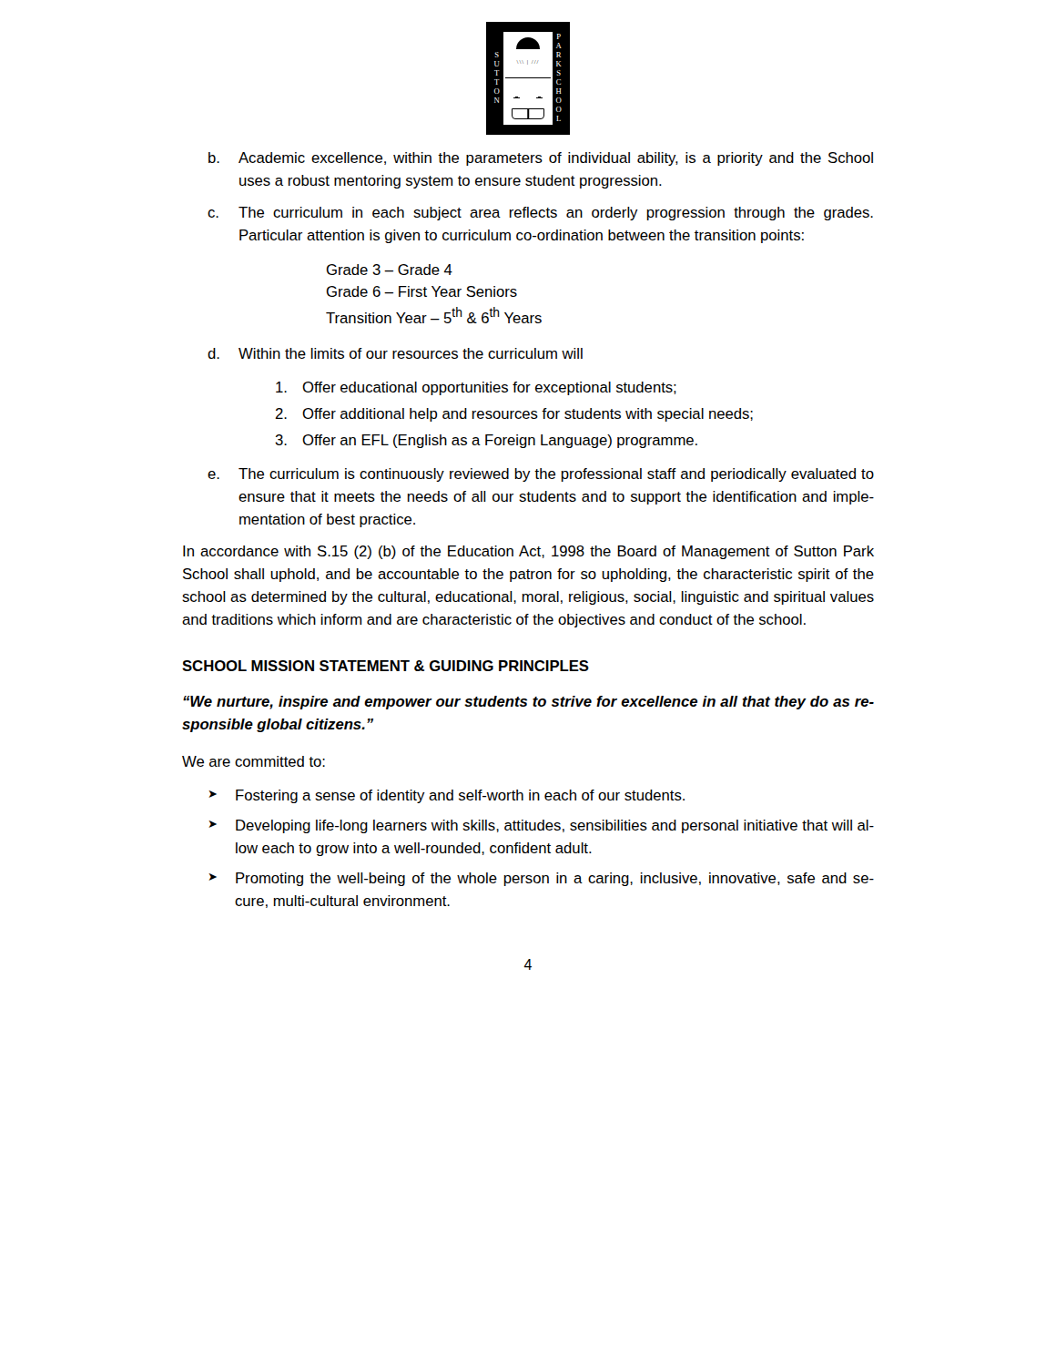SUTTON
PARKSCHOOL
\\\ | ///
b. Academic excellence, within the parameters of individual ability, is a priority and the School uses a robust mentoring system to ensure student progression.
c. The curriculum in each subject area reflects an orderly progression through the grades. Particular attention is given to curriculum co-ordination between the transition points:
Grade 3 – Grade 4
Grade 6 – First Year Seniors
Transition Year – 5th & 6th Years
d. Within the limits of our resources the curriculum will
1. Offer educational opportunities for exceptional students;
2. Offer additional help and resources for students with special needs;
3. Offer an EFL (English as a Foreign Language) programme.
e. The curriculum is continuously reviewed by the professional staff and periodically evaluated to ensure that it meets the needs of all our students and to support the identification and implementation of best practice.
In accordance with S.15 (2) (b) of the Education Act, 1998 the Board of Management of Sutton Park School shall uphold, and be accountable to the patron for so upholding, the characteristic spirit of the school as determined by the cultural, educational, moral, religious, social, linguistic and spiritual values and traditions which inform and are characteristic of the objectives and conduct of the school.
SCHOOL MISSION STATEMENT & GUIDING PRINCIPLES
“We nurture, inspire and empower our students to strive for excellence in all that they do as responsible global citizens.”
We are committed to:
Fostering a sense of identity and self-worth in each of our students.
Developing life-long learners with skills, attitudes, sensibilities and personal initiative that will allow each to grow into a well-rounded, confident adult.
Promoting the well-being of the whole person in a caring, inclusive, innovative, safe and secure, multi-cultural environment.
4